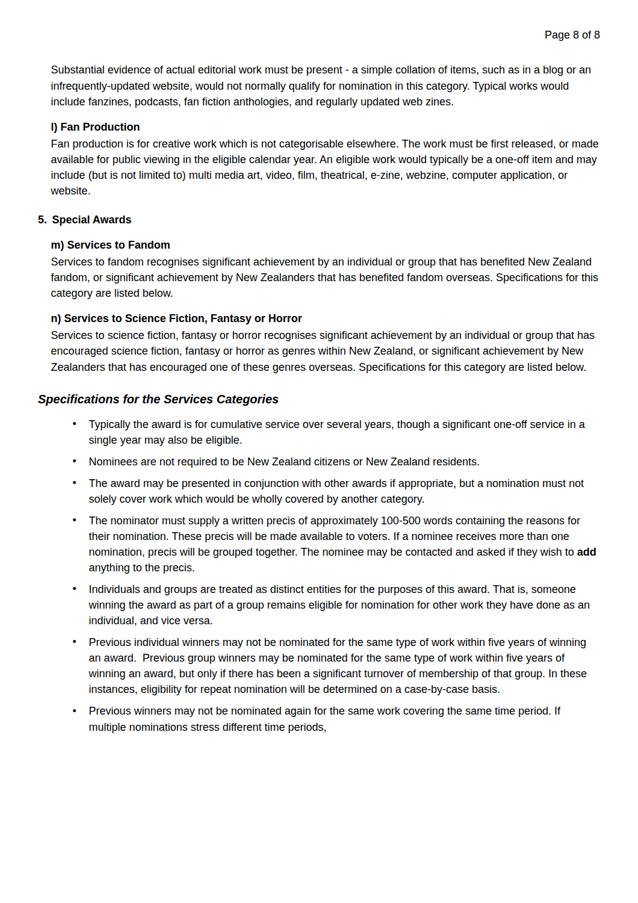Page 8 of 8
Substantial evidence of actual editorial work must be present - a simple collation of items, such as in a blog or an infrequently-updated website, would not normally qualify for nomination in this category. Typical works would include fanzines, podcasts, fan fiction anthologies, and regularly updated web zines.
l) Fan Production
Fan production is for creative work which is not categorisable elsewhere. The work must be first released, or made available for public viewing in the eligible calendar year. An eligible work would typically be a one-off item and may include (but is not limited to) multi media art, video, film, theatrical, e-zine, webzine, computer application, or website.
5. Special Awards
m) Services to Fandom
Services to fandom recognises significant achievement by an individual or group that has benefited New Zealand fandom, or significant achievement by New Zealanders that has benefited fandom overseas. Specifications for this category are listed below.
n) Services to Science Fiction, Fantasy or Horror
Services to science fiction, fantasy or horror recognises significant achievement by an individual or group that has encouraged science fiction, fantasy or horror as genres within New Zealand, or significant achievement by New Zealanders that has encouraged one of these genres overseas. Specifications for this category are listed below.
Specifications for the Services Categories
Typically the award is for cumulative service over several years, though a significant one-off service in a single year may also be eligible.
Nominees are not required to be New Zealand citizens or New Zealand residents.
The award may be presented in conjunction with other awards if appropriate, but a nomination must not solely cover work which would be wholly covered by another category.
The nominator must supply a written precis of approximately 100-500 words containing the reasons for their nomination. These precis will be made available to voters. If a nominee receives more than one nomination, precis will be grouped together. The nominee may be contacted and asked if they wish to add anything to the precis.
Individuals and groups are treated as distinct entities for the purposes of this award. That is, someone winning the award as part of a group remains eligible for nomination for other work they have done as an individual, and vice versa.
Previous individual winners may not be nominated for the same type of work within five years of winning an award. Previous group winners may be nominated for the same type of work within five years of winning an award, but only if there has been a significant turnover of membership of that group. In these instances, eligibility for repeat nomination will be determined on a case-by-case basis.
Previous winners may not be nominated again for the same work covering the same time period. If multiple nominations stress different time periods,